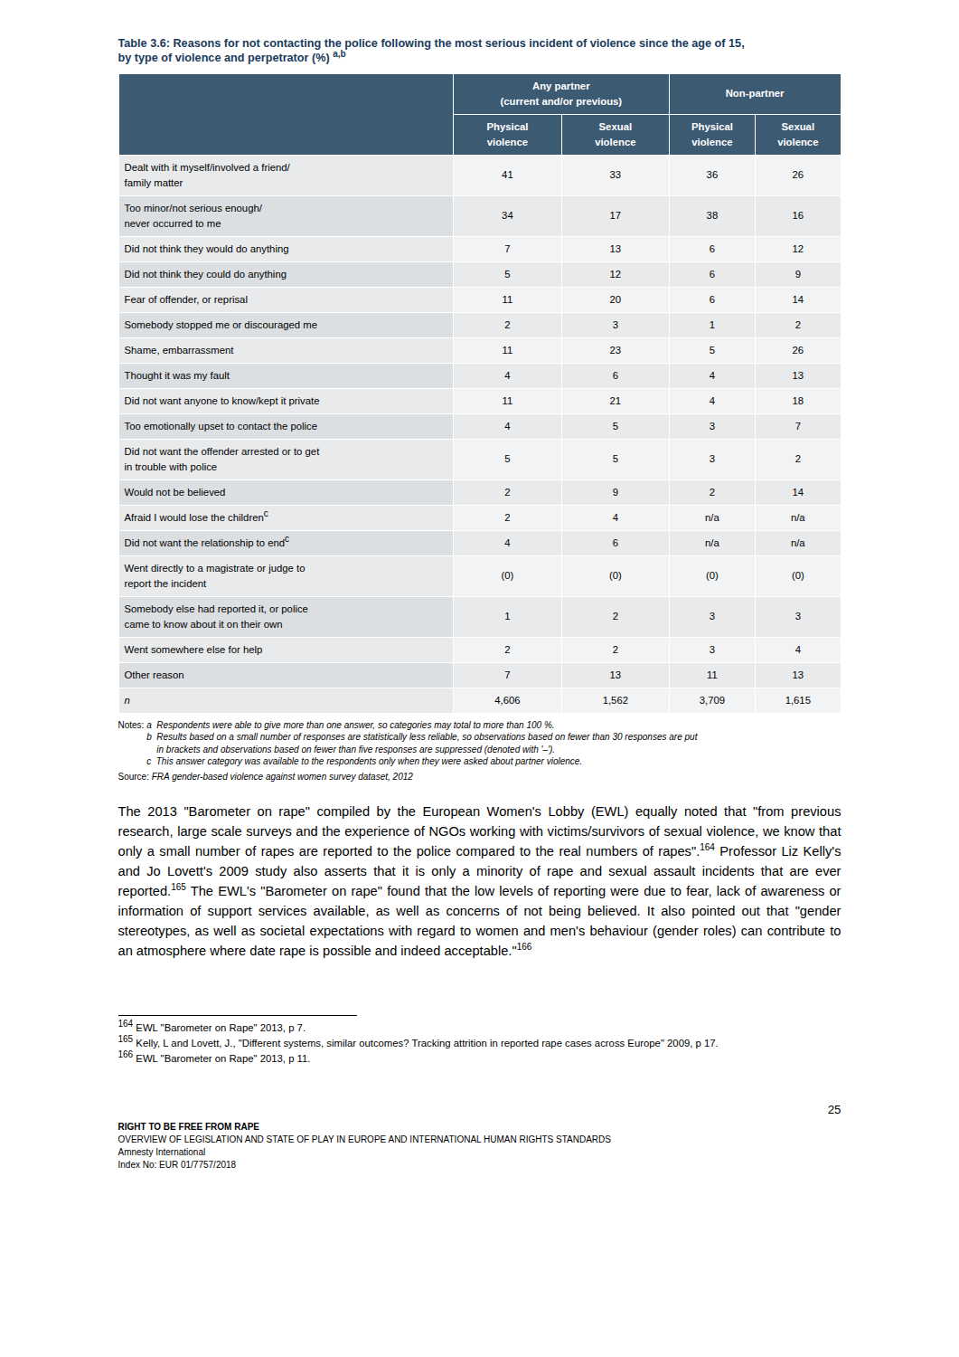Table 3.6: Reasons for not contacting the police following the most serious incident of violence since the age of 15,
by type of violence and perpetrator (%) a,b
| | Any partner (current and/or previous) | Non-partner |
| --- | --- | --- |
| Physical violence | Sexual violence | Physical violence | Sexual violence |
| Dealt with it myself/involved a friend/ family matter | 41 | 33 | 36 | 26 |
| Too minor/not serious enough/ never occurred to me | 34 | 17 | 38 | 16 |
| Did not think they would do anything | 7 | 13 | 6 | 12 |
| Did not think they could do anything | 5 | 12 | 6 | 9 |
| Fear of offender, or reprisal | 11 | 20 | 6 | 14 |
| Somebody stopped me or discouraged me | 2 | 3 | 1 | 2 |
| Shame, embarrassment | 11 | 23 | 5 | 26 |
| Thought it was my fault | 4 | 6 | 4 | 13 |
| Did not want anyone to know/kept it private | 11 | 21 | 4 | 18 |
| Too emotionally upset to contact the police | 4 | 5 | 3 | 7 |
| Did not want the offender arrested or to get in trouble with police | 5 | 5 | 3 | 2 |
| Would not be believed | 2 | 9 | 2 | 14 |
| Afraid I would lose the children c | 2 | 4 | n/a | n/a |
| Did not want the relationship to end c | 4 | 6 | n/a | n/a |
| Went directly to a magistrate or judge to report the incident | (0) | (0) | (0) | (0) |
| Somebody else had reported it, or police came to know about it on their own | 1 | 2 | 3 | 3 |
| Went somewhere else for help | 2 | 2 | 3 | 4 |
| Other reason | 7 | 13 | 11 | 13 |
| n | 4,606 | 1,562 | 3,709 | 1,615 |
Notes: a Respondents were able to give more than one answer, so categories may total to more than 100 %.
b Results based on a small number of responses are statistically less reliable, so observations based on fewer than 30 responses are put
in brackets and observations based on fewer than five responses are suppressed (denoted with '–').
c This answer category was available to the respondents only when they were asked about partner violence.
Source: FRA gender-based violence against women survey dataset, 2012
The 2013 "Barometer on rape" compiled by the European Women's Lobby (EWL) equally noted that "from previous research, large scale surveys and the experience of NGOs working with victims/survivors of sexual violence, we know that only a small number of rapes are reported to the police compared to the real numbers of rapes".164 Professor Liz Kelly's and Jo Lovett's 2009 study also asserts that it is only a minority of rape and sexual assault incidents that are ever reported.165 The EWL's "Barometer on rape" found that the low levels of reporting were due to fear, lack of awareness or information of support services available, as well as concerns of not being believed. It also pointed out that "gender stereotypes, as well as societal expectations with regard to women and men's behaviour (gender roles) can contribute to an atmosphere where date rape is possible and indeed acceptable."166
164 EWL "Barometer on Rape" 2013, p 7.
165 Kelly, L and Lovett, J., "Different systems, similar outcomes? Tracking attrition in reported rape cases across Europe" 2009, p 17.
166 EWL "Barometer on Rape" 2013, p 11.
25
RIGHT TO BE FREE FROM RAPE
OVERVIEW OF LEGISLATION AND STATE OF PLAY IN EUROPE AND INTERNATIONAL HUMAN RIGHTS STANDARDS
Amnesty International
Index No: EUR 01/7757/2018